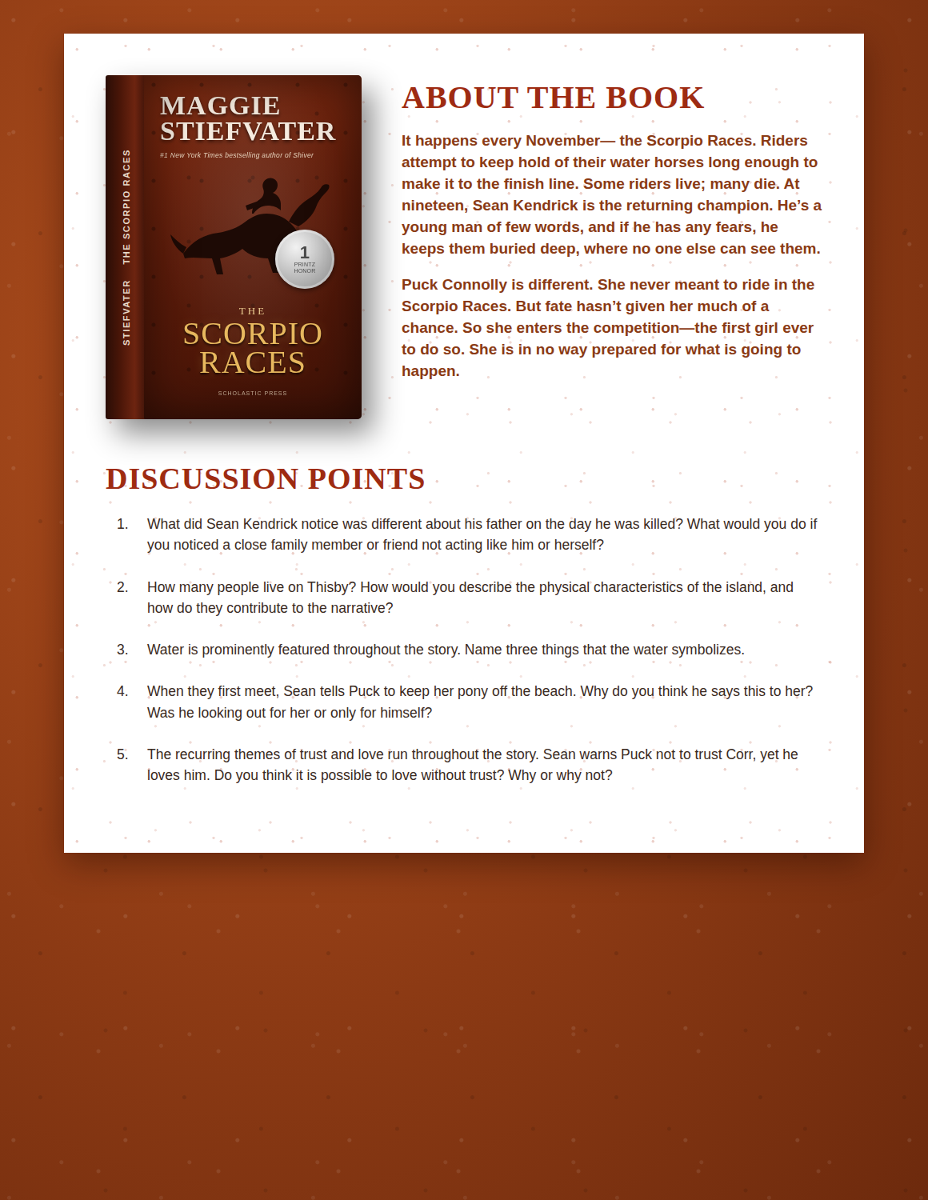Stiefvater The Scorpio Races
Maggie
Stiefvater
#1 New York Times bestselling author of Shiver
1 PRINTZ
HONOR
The
Scorpio
Races
Scholastic Press
About the Book
It happens every November— the Scorpio Races. Riders attempt to keep hold of their water horses long enough to make it to the finish line. Some riders live; many die. At nineteen, Sean Kendrick is the returning champion. He’s a young man of few words, and if he has any fears, he keeps them buried deep, where no one else can see them.
Puck Connolly is different. She never meant to ride in the Scorpio Races. But fate hasn’t given her much of a chance. So she enters the competition—the first girl ever to do so. She is in no way prepared for what is going to happen.
Discussion Points
What did Sean Kendrick notice was different about his father on the day he was killed? What would you do if you noticed a close family member or friend not acting like him or herself?
How many people live on Thisby? How would you describe the physical characteristics of the island, and how do they contribute to the narrative?
Water is prominently featured throughout the story. Name three things that the water symbolizes.
When they first meet, Sean tells Puck to keep her pony off the beach. Why do you think he says this to her? Was he looking out for her or only for himself?
The recurring themes of trust and love run throughout the story. Sean warns Puck not to trust Corr, yet he loves him. Do you think it is possible to love without trust? Why or why not?